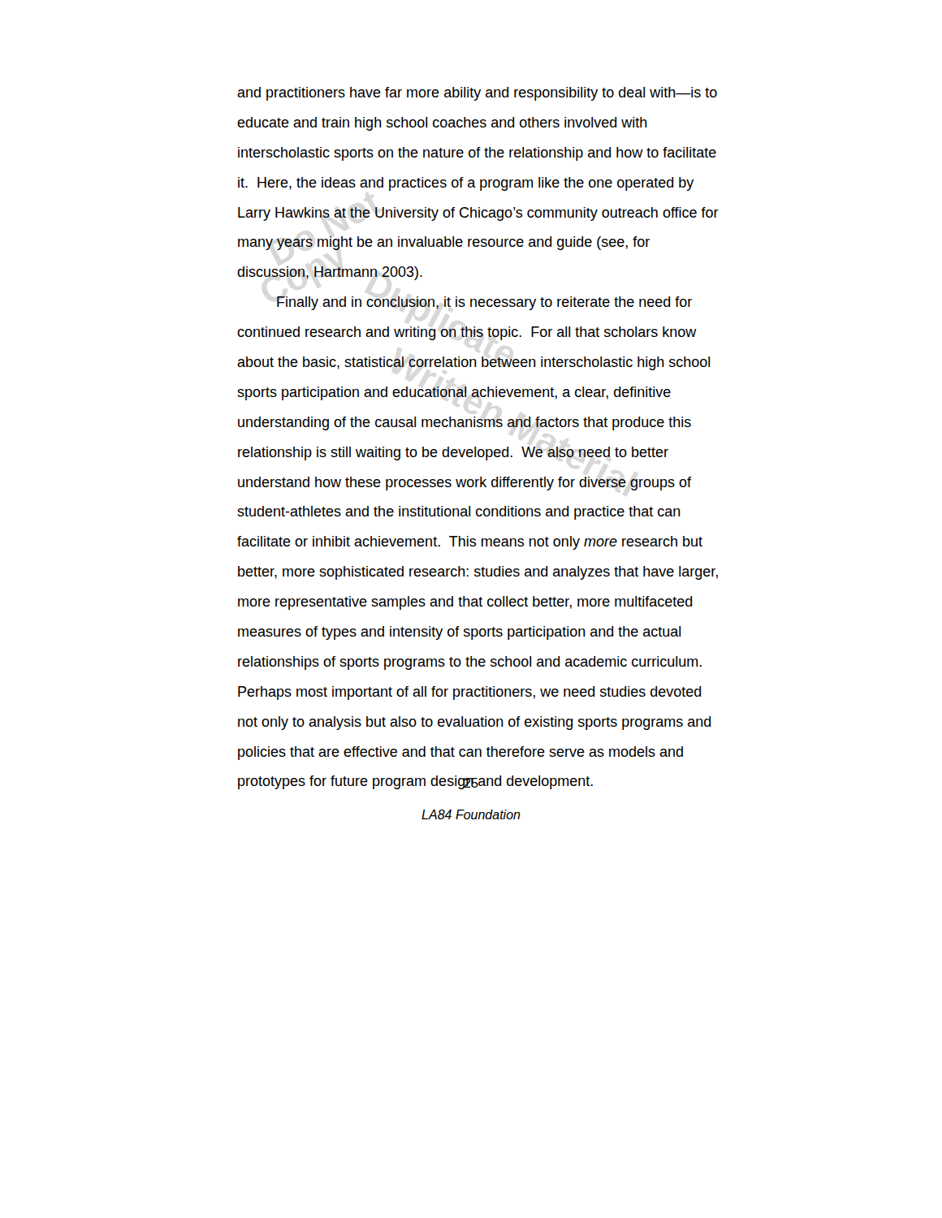Do Not
Copy
Duplicate
Written Material
and practitioners have far more ability and responsibility to deal with—is to educate and train high school coaches and others involved with interscholastic sports on the nature of the relationship and how to facilitate it. Here, the ideas and practices of a program like the one operated by Larry Hawkins at the University of Chicago’s community outreach office for many years might be an invaluable resource and guide (see, for discussion, Hartmann 2003).
Finally and in conclusion, it is necessary to reiterate the need for continued research and writing on this topic. For all that scholars know about the basic, statistical correlation between interscholastic high school sports participation and educational achievement, a clear, definitive understanding of the causal mechanisms and factors that produce this relationship is still waiting to be developed. We also need to better understand how these processes work differently for diverse groups of student-athletes and the institutional conditions and practice that can facilitate or inhibit achievement. This means not only more research but better, more sophisticated research: studies and analyzes that have larger, more representative samples and that collect better, more multifaceted measures of types and intensity of sports participation and the actual relationships of sports programs to the school and academic curriculum. Perhaps most important of all for practitioners, we need studies devoted not only to analysis but also to evaluation of existing sports programs and policies that are effective and that can therefore serve as models and prototypes for future program design and development.
25
LA84 Foundation